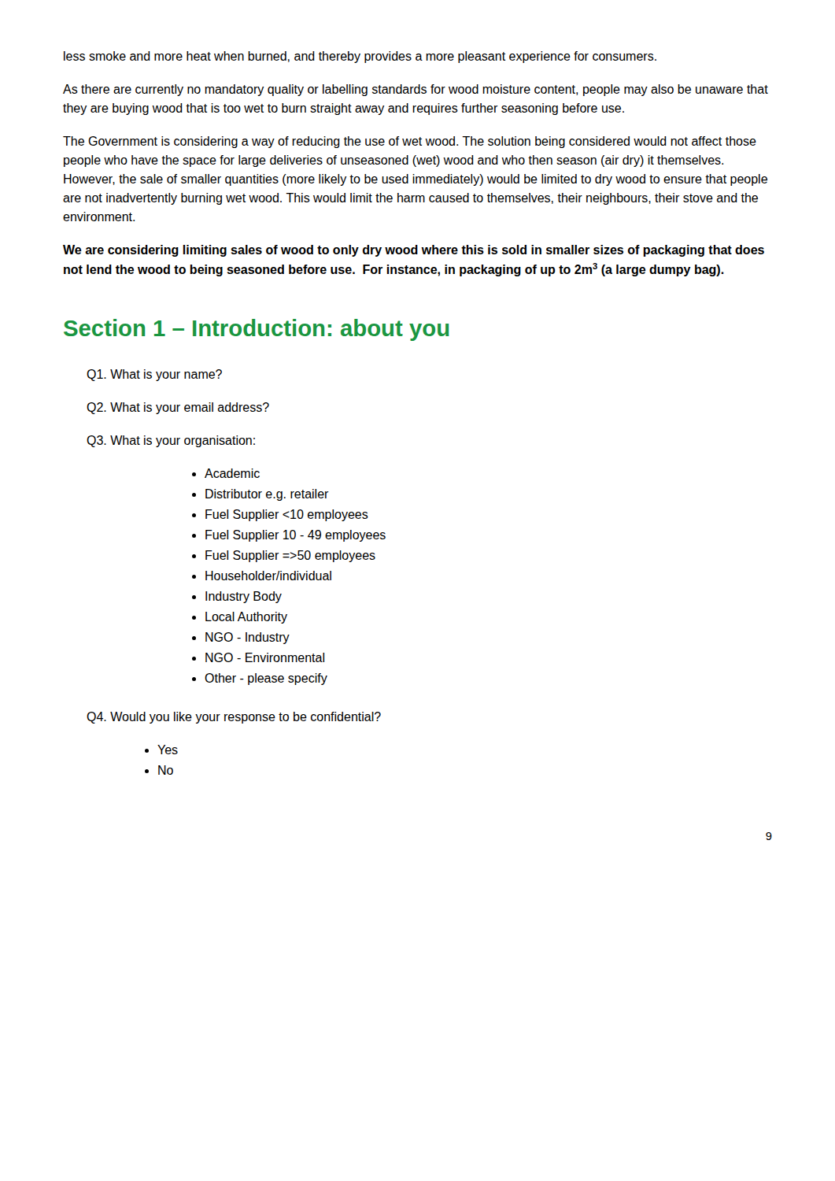less smoke and more heat when burned, and thereby provides a more pleasant experience for consumers.
As there are currently no mandatory quality or labelling standards for wood moisture content, people may also be unaware that they are buying wood that is too wet to burn straight away and requires further seasoning before use.
The Government is considering a way of reducing the use of wet wood. The solution being considered would not affect those people who have the space for large deliveries of unseasoned (wet) wood and who then season (air dry) it themselves. However, the sale of smaller quantities (more likely to be used immediately) would be limited to dry wood to ensure that people are not inadvertently burning wet wood. This would limit the harm caused to themselves, their neighbours, their stove and the environment.
We are considering limiting sales of wood to only dry wood where this is sold in smaller sizes of packaging that does not lend the wood to being seasoned before use. For instance, in packaging of up to 2m3 (a large dumpy bag).
Section 1 – Introduction: about you
Q1. What is your name?
Q2. What is your email address?
Q3. What is your organisation:
Academic
Distributor e.g. retailer
Fuel Supplier <10 employees
Fuel Supplier 10 - 49 employees
Fuel Supplier =>50 employees
Householder/individual
Industry Body
Local Authority
NGO - Industry
NGO - Environmental
Other - please specify
Q4. Would you like your response to be confidential?
Yes
No
9